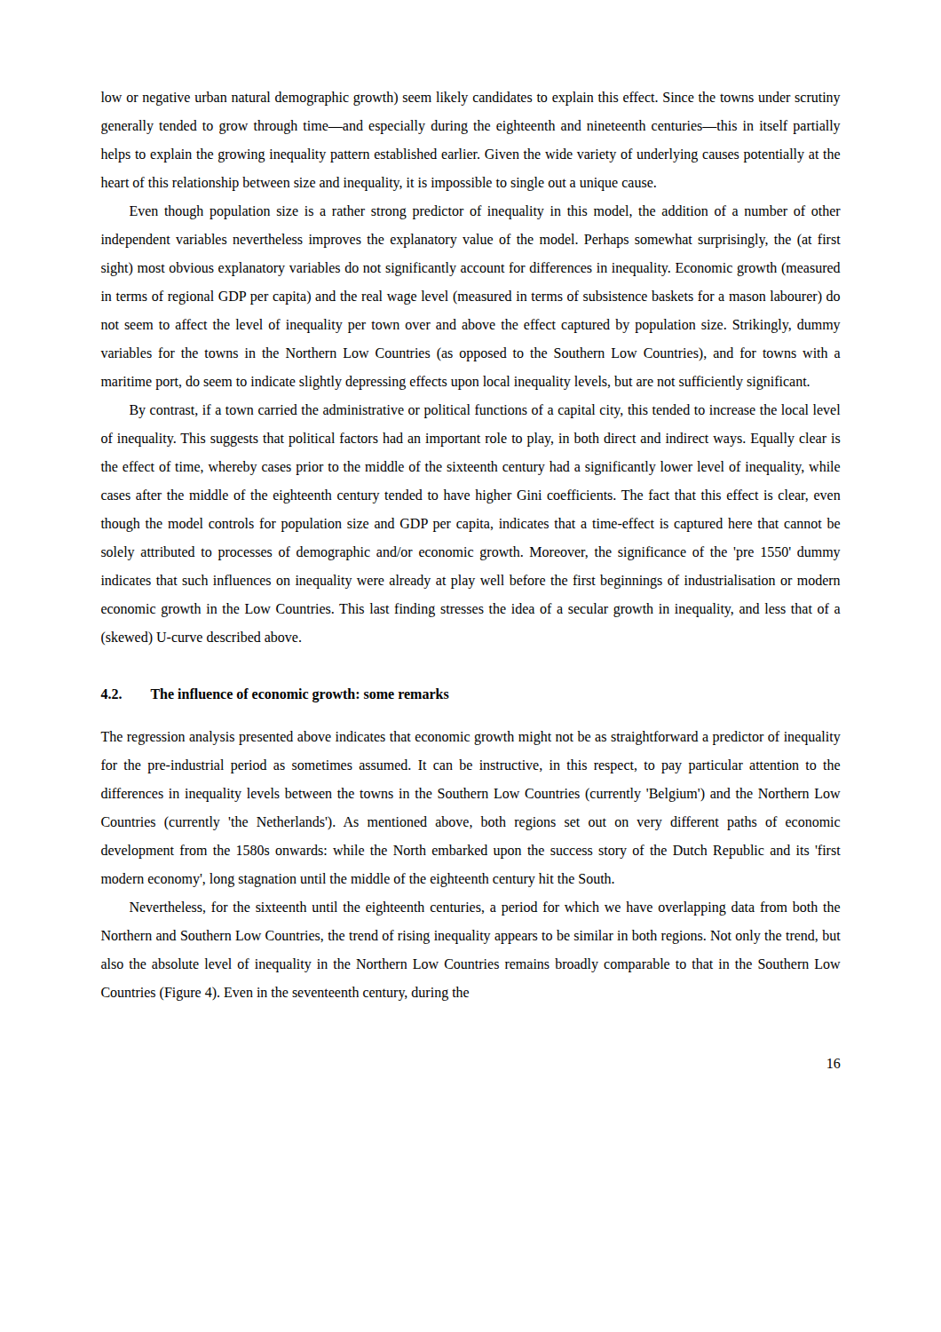low or negative urban natural demographic growth) seem likely candidates to explain this effect. Since the towns under scrutiny generally tended to grow through time—and especially during the eighteenth and nineteenth centuries—this in itself partially helps to explain the growing inequality pattern established earlier. Given the wide variety of underlying causes potentially at the heart of this relationship between size and inequality, it is impossible to single out a unique cause.
Even though population size is a rather strong predictor of inequality in this model, the addition of a number of other independent variables nevertheless improves the explanatory value of the model. Perhaps somewhat surprisingly, the (at first sight) most obvious explanatory variables do not significantly account for differences in inequality. Economic growth (measured in terms of regional GDP per capita) and the real wage level (measured in terms of subsistence baskets for a mason labourer) do not seem to affect the level of inequality per town over and above the effect captured by population size. Strikingly, dummy variables for the towns in the Northern Low Countries (as opposed to the Southern Low Countries), and for towns with a maritime port, do seem to indicate slightly depressing effects upon local inequality levels, but are not sufficiently significant.
By contrast, if a town carried the administrative or political functions of a capital city, this tended to increase the local level of inequality. This suggests that political factors had an important role to play, in both direct and indirect ways. Equally clear is the effect of time, whereby cases prior to the middle of the sixteenth century had a significantly lower level of inequality, while cases after the middle of the eighteenth century tended to have higher Gini coefficients. The fact that this effect is clear, even though the model controls for population size and GDP per capita, indicates that a time-effect is captured here that cannot be solely attributed to processes of demographic and/or economic growth. Moreover, the significance of the 'pre 1550' dummy indicates that such influences on inequality were already at play well before the first beginnings of industrialisation or modern economic growth in the Low Countries. This last finding stresses the idea of a secular growth in inequality, and less that of a (skewed) U-curve described above.
4.2. The influence of economic growth: some remarks
The regression analysis presented above indicates that economic growth might not be as straightforward a predictor of inequality for the pre-industrial period as sometimes assumed. It can be instructive, in this respect, to pay particular attention to the differences in inequality levels between the towns in the Southern Low Countries (currently 'Belgium') and the Northern Low Countries (currently 'the Netherlands'). As mentioned above, both regions set out on very different paths of economic development from the 1580s onwards: while the North embarked upon the success story of the Dutch Republic and its 'first modern economy', long stagnation until the middle of the eighteenth century hit the South.
Nevertheless, for the sixteenth until the eighteenth centuries, a period for which we have overlapping data from both the Northern and Southern Low Countries, the trend of rising inequality appears to be similar in both regions. Not only the trend, but also the absolute level of inequality in the Northern Low Countries remains broadly comparable to that in the Southern Low Countries (Figure 4). Even in the seventeenth century, during the
16